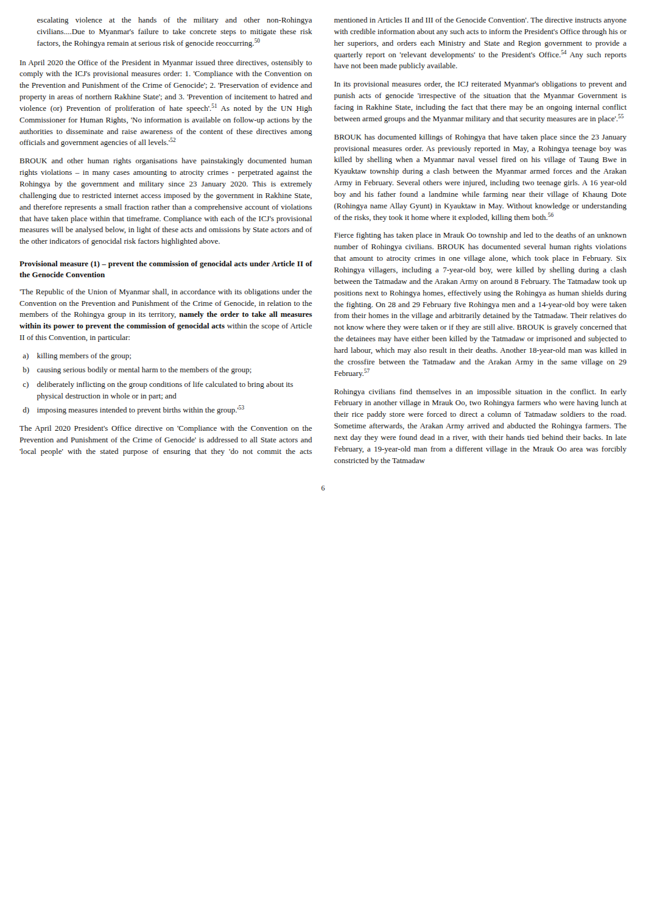escalating violence at the hands of the military and other non-Rohingya civilians....Due to Myanmar's failure to take concrete steps to mitigate these risk factors, the Rohingya remain at serious risk of genocide reoccurring.50
In April 2020 the Office of the President in Myanmar issued three directives, ostensibly to comply with the ICJ's provisional measures order: 1. 'Compliance with the Convention on the Prevention and Punishment of the Crime of Genocide'; 2. 'Preservation of evidence and property in areas of northern Rakhine State'; and 3. 'Prevention of incitement to hatred and violence (or) Prevention of proliferation of hate speech'.51 As noted by the UN High Commissioner for Human Rights, 'No information is available on follow-up actions by the authorities to disseminate and raise awareness of the content of these directives among officials and government agencies of all levels.'52
BROUK and other human rights organisations have painstakingly documented human rights violations – in many cases amounting to atrocity crimes - perpetrated against the Rohingya by the government and military since 23 January 2020. This is extremely challenging due to restricted internet access imposed by the government in Rakhine State, and therefore represents a small fraction rather than a comprehensive account of violations that have taken place within that timeframe. Compliance with each of the ICJ's provisional measures will be analysed below, in light of these acts and omissions by State actors and of the other indicators of genocidal risk factors highlighted above.
Provisional measure (1) – prevent the commission of genocidal acts under Article II of the Genocide Convention
'The Republic of the Union of Myanmar shall, in accordance with its obligations under the Convention on the Prevention and Punishment of the Crime of Genocide, in relation to the members of the Rohingya group in its territory, namely the order to take all measures within its power to prevent the commission of genocidal acts within the scope of Article II of this Convention, in particular:
a) killing members of the group;
b) causing serious bodily or mental harm to the members of the group;
c) deliberately inflicting on the group conditions of life calculated to bring about its physical destruction in whole or in part; and
d) imposing measures intended to prevent births within the group.'53
The April 2020 President's Office directive on 'Compliance with the Convention on the Prevention and Punishment of the Crime of Genocide' is addressed to all State actors and 'local people' with the stated purpose of ensuring that they 'do not commit the acts mentioned in Articles II and III of the Genocide Convention'. The directive instructs anyone with credible information about any such acts to inform the President's Office through his or her superiors, and orders each Ministry and State and Region government to provide a quarterly report on 'relevant developments' to the President's Office.54 Any such reports have not been made publicly available.
In its provisional measures order, the ICJ reiterated Myanmar's obligations to prevent and punish acts of genocide 'irrespective of the situation that the Myanmar Government is facing in Rakhine State, including the fact that there may be an ongoing internal conflict between armed groups and the Myanmar military and that security measures are in place'.55
BROUK has documented killings of Rohingya that have taken place since the 23 January provisional measures order. As previously reported in May, a Rohingya teenage boy was killed by shelling when a Myanmar naval vessel fired on his village of Taung Bwe in Kyauktaw township during a clash between the Myanmar armed forces and the Arakan Army in February. Several others were injured, including two teenage girls. A 16 year-old boy and his father found a landmine while farming near their village of Khaung Dote (Rohingya name Allay Gyunt) in Kyauktaw in May. Without knowledge or understanding of the risks, they took it home where it exploded, killing them both.56
Fierce fighting has taken place in Mrauk Oo township and led to the deaths of an unknown number of Rohingya civilians. BROUK has documented several human rights violations that amount to atrocity crimes in one village alone, which took place in February. Six Rohingya villagers, including a 7-year-old boy, were killed by shelling during a clash between the Tatmadaw and the Arakan Army on around 8 February. The Tatmadaw took up positions next to Rohingya homes, effectively using the Rohingya as human shields during the fighting. On 28 and 29 February five Rohingya men and a 14-year-old boy were taken from their homes in the village and arbitrarily detained by the Tatmadaw. Their relatives do not know where they were taken or if they are still alive. BROUK is gravely concerned that the detainees may have either been killed by the Tatmadaw or imprisoned and subjected to hard labour, which may also result in their deaths. Another 18-year-old man was killed in the crossfire between the Tatmadaw and the Arakan Army in the same village on 29 February.57
Rohingya civilians find themselves in an impossible situation in the conflict. In early February in another village in Mrauk Oo, two Rohingya farmers who were having lunch at their rice paddy store were forced to direct a column of Tatmadaw soldiers to the road. Sometime afterwards, the Arakan Army arrived and abducted the Rohingya farmers. The next day they were found dead in a river, with their hands tied behind their backs. In late February, a 19-year-old man from a different village in the Mrauk Oo area was forcibly constricted by the Tatmadaw
6